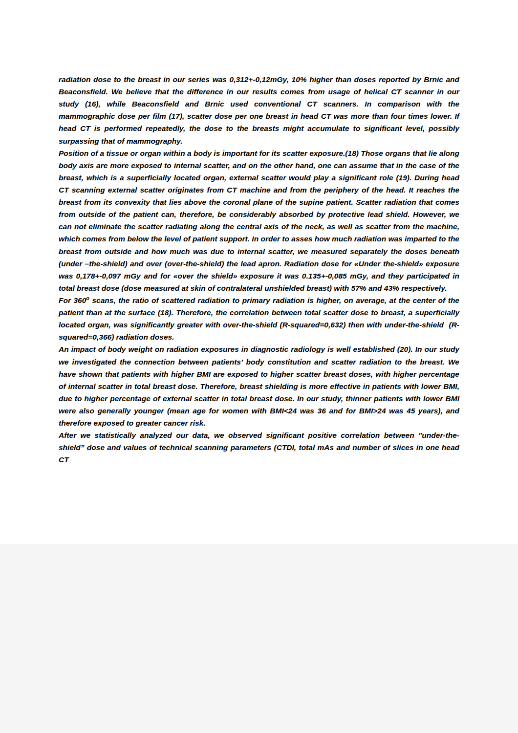radiation dose to the breast in our series was 0,312+-0,12mGy, 10% higher than doses reported by Brnic and Beaconsfield. We believe that the difference in our results comes from usage of helical CT scanner in our study (16), while Beaconsfield and Brnic used conventional CT scanners. In comparison with the mammographic dose per film (17), scatter dose per one breast in head CT was more than four times lower. If head CT is performed repeatedly, the dose to the breasts might accumulate to significant level, possibly surpassing that of mammography.
Position of a tissue or organ within a body is important for its scatter exposure.(18) Those organs that lie along body axis are more exposed to internal scatter, and on the other hand, one can assume that in the case of the breast, which is a superficially located organ, external scatter would play a significant role (19). During head CT scanning external scatter originates from CT machine and from the periphery of the head. It reaches the breast from its convexity that lies above the coronal plane of the supine patient. Scatter radiation that comes from outside of the patient can, therefore, be considerably absorbed by protective lead shield. However, we can not eliminate the scatter radiating along the central axis of the neck, as well as scatter from the machine, which comes from below the level of patient support. In order to asses how much radiation was imparted to the breast from outside and how much was due to internal scatter, we measured separately the doses beneath (under –the-shield) and over (over-the-shield) the lead apron. Radiation dose for «Under the-shield» exposure was 0,178+-0,097 mGy and for «over the shield» exposure it was 0.135+-0,085 mGy, and they participated in total breast dose (dose measured at skin of contralateral unshielded breast) with 57% and 43% respectively.
For 360o scans, the ratio of scattered radiation to primary radiation is higher, on average, at the center of the patient than at the surface (18). Therefore, the correlation between total scatter dose to breast, a superficially located organ, was significantly greater with over-the-shield (R-squared=0,632) then with under-the-shield (R-squared=0,366) radiation doses.
An impact of body weight on radiation exposures in diagnostic radiology is well established (20). In our study we investigated the connection between patients’ body constitution and scatter radiation to the breast. We have shown that patients with higher BMI are exposed to higher scatter breast doses, with higher percentage of internal scatter in total breast dose. Therefore, breast shielding is more effective in patients with lower BMI, due to higher percentage of external scatter in total breast dose. In our study, thinner patients with lower BMI were also generally younger (mean age for women with BMI<24 was 36 and for BMI>24 was 45 years), and therefore exposed to greater cancer risk.
After we statistically analyzed our data, we observed significant positive correlation between "under-the-shield” dose and values of technical scanning parameters (CTDI, total mAs and number of slices in one head CT